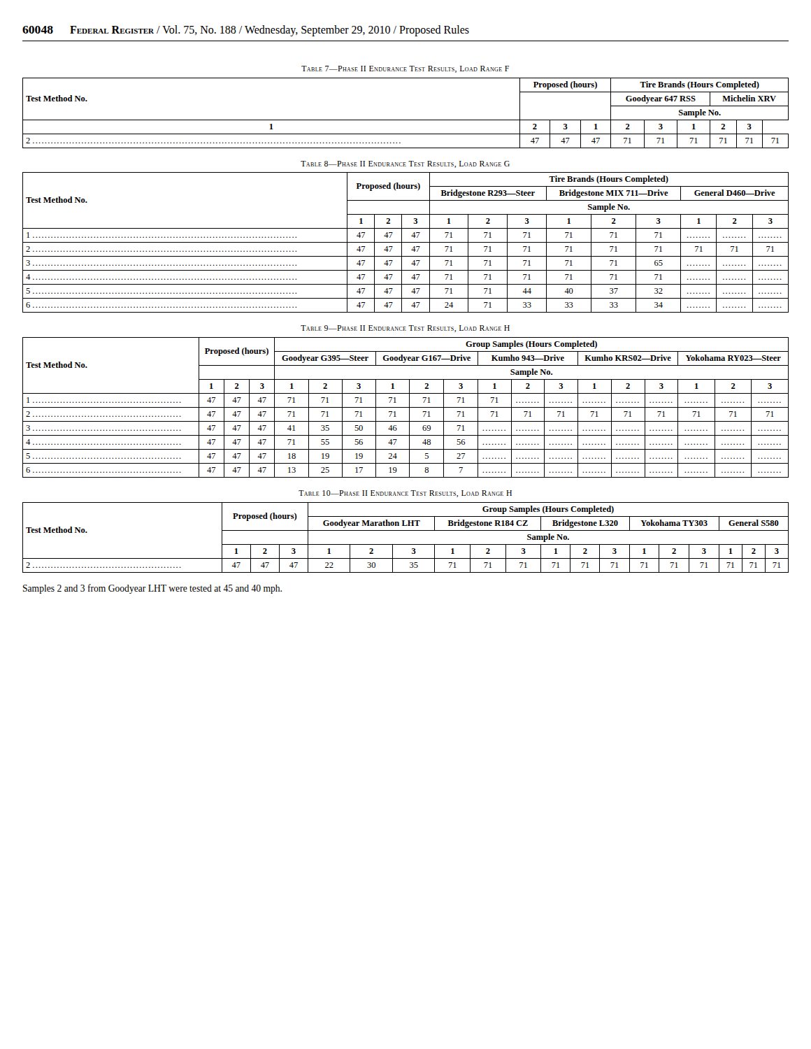60048 Federal Register / Vol. 75, No. 188 / Wednesday, September 29, 2010 / Proposed Rules
Table 7—Phase II Endurance Test Results, Load Range F
| Test Method No. | Proposed (hours) | Tire Brands (Hours Completed) |
| --- | --- | --- |
| | Goodyear 647 RSS | Michelin XRV |
| Sample No. |
| 1 | 2 | 3 | 1 | 2 | 3 | 1 | 2 | 3 |
| 2 ......................................................................................................................... | 47 | 47 | 47 | 71 | 71 | 71 | 71 | 71 | 71 |
Table 8—Phase II Endurance Test Results, Load Range G
| Test Method No. | Proposed (hours) | Tire Brands (Hours Completed) |
| --- | --- | --- |
| Bridgestone R293—Steer | Bridgestone MIX 711—Drive | General D460—Drive |
| | Sample No. |
| 1 | 2 | 3 | 1 | 2 | 3 | 1 | 2 | 3 | 1 | 2 | 3 |
| 1 ....................................................................................... | 47 | 47 | 47 | 71 | 71 | 71 | 71 | 71 | 71 | ........ | ........ | ........ |
| 2 ....................................................................................... | 47 | 47 | 47 | 71 | 71 | 71 | 71 | 71 | 71 | 71 | 71 | 71 |
| 3 ....................................................................................... | 47 | 47 | 47 | 71 | 71 | 71 | 71 | 71 | 65 | ........ | ........ | ........ |
| 4 ....................................................................................... | 47 | 47 | 47 | 71 | 71 | 71 | 71 | 71 | 71 | ........ | ........ | ........ |
| 5 ....................................................................................... | 47 | 47 | 47 | 71 | 71 | 44 | 40 | 37 | 32 | ........ | ........ | ........ |
| 6 ....................................................................................... | 47 | 47 | 47 | 24 | 71 | 33 | 33 | 33 | 34 | ........ | ........ | ........ |
Table 9—Phase II Endurance Test Results, Load Range H
| Test Method No. | Proposed (hours) | Group Samples (Hours Completed) |
| --- | --- | --- |
| Goodyear G395—Steer | Goodyear G167—Drive | Kumho 943—Drive | Kumho KRS02—Drive | Yokohama RY023—Steer |
| | Sample No. |
| 1 | 2 | 3 | 1 | 2 | 3 | 1 | 2 | 3 | 1 | 2 | 3 | 1 | 2 | 3 | 1 | 2 | 3 |
| 1 ................................................. | 47 | 47 | 47 | 71 | 71 | 71 | 71 | 71 | 71 | 71 | ........ | ........ | ........ | ........ | ........ | ........ | ........ | ........ |
| 2 ................................................. | 47 | 47 | 47 | 71 | 71 | 71 | 71 | 71 | 71 | 71 | 71 | 71 | 71 | 71 | 71 | 71 | 71 | 71 |
| 3 ................................................. | 47 | 47 | 47 | 41 | 35 | 50 | 46 | 69 | 71 | ........ | ........ | ........ | ........ | ........ | ........ | ........ | ........ | ........ |
| 4 ................................................. | 47 | 47 | 47 | 71 | 55 | 56 | 47 | 48 | 56 | ........ | ........ | ........ | ........ | ........ | ........ | ........ | ........ | ........ |
| 5 ................................................. | 47 | 47 | 47 | 18 | 19 | 19 | 24 | 5 | 27 | ........ | ........ | ........ | ........ | ........ | ........ | ........ | ........ | ........ |
| 6 ................................................. | 47 | 47 | 47 | 13 | 25 | 17 | 19 | 8 | 7 | ........ | ........ | ........ | ........ | ........ | ........ | ........ | ........ | ........ |
Table 10—Phase II Endurance Test Results, Load Range H
| Test Method No. | Proposed (hours) | Group Samples (Hours Completed) |
| --- | --- | --- |
| Goodyear Marathon LHT | Bridgestone R184 CZ | Bridgestone L320 | Yokohama TY303 | General S580 |
| | Sample No. |
| 1 | 2 | 3 | 1 | 2 | 3 | 1 | 2 | 3 | 1 | 2 | 3 | 1 | 2 | 3 | 1 | 2 | 3 |
| 2 ................................................. | 47 | 47 | 47 | 22 | 30 | 35 | 71 | 71 | 71 | 71 | 71 | 71 | 71 | 71 | 71 | 71 | 71 | 71 |
Samples 2 and 3 from Goodyear LHT were tested at 45 and 40 mph.